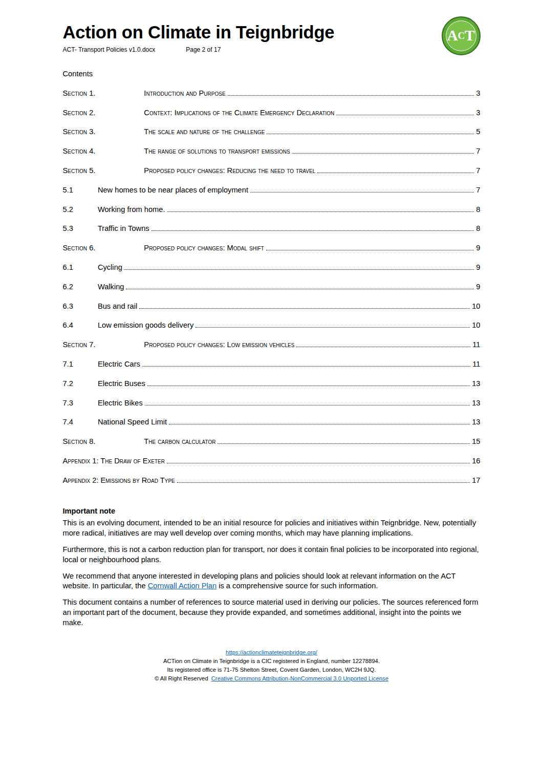Action on Climate in Teignbridge
ACT- Transport Policies v1.0.docx Page 2 of 17
ACT
Contents
Section 1. Introduction and Purpose 3
Section 2. Context: Implications of the Climate Emergency Declaration 3
Section 3. The scale and nature of the challenge 5
Section 4. The range of solutions to transport emissions 7
Section 5. Proposed policy changes: Reducing the need to travel 7
5.1 New homes to be near places of employment 7
5.2 Working from home. 8
5.3 Traffic in Towns 8
Section 6. Proposed policy changes: Modal shift 9
6.1 Cycling 9
6.2 Walking 9
6.3 Bus and rail 10
6.4 Low emission goods delivery 10
Section 7. Proposed policy changes: Low emission vehicles 11
7.1 Electric Cars 11
7.2 Electric Buses 13
7.3 Electric Bikes 13
7.4 National Speed Limit 13
Section 8. The carbon calculator 15
Appendix 1: The Draw of Exeter 16
Appendix 2: Emissions by Road Type 17
Important note
This is an evolving document, intended to be an initial resource for policies and initiatives within Teignbridge. New, potentially more radical, initiatives are may well develop over coming months, which may have planning implications.
Furthermore, this is not a carbon reduction plan for transport, nor does it contain final policies to be incorporated into regional, local or neighbourhood plans.
We recommend that anyone interested in developing plans and policies should look at relevant information on the ACT website. In particular, the Cornwall Action Plan is a comprehensive source for such information.
This document contains a number of references to source material used in deriving our policies. The sources referenced form an important part of the document, because they provide expanded, and sometimes additional, insight into the points we make.
https://actionclimateteignbridge.org/
ACTion on Climate in Teignbridge is a CIC registered in England, number 12278894.
Its registered office is 71-75 Shelton Street, Covent Garden, London, WC2H 9JQ.
© All Right Reserved Creative Commons Attribution-NonCommercial 3.0 Unported License